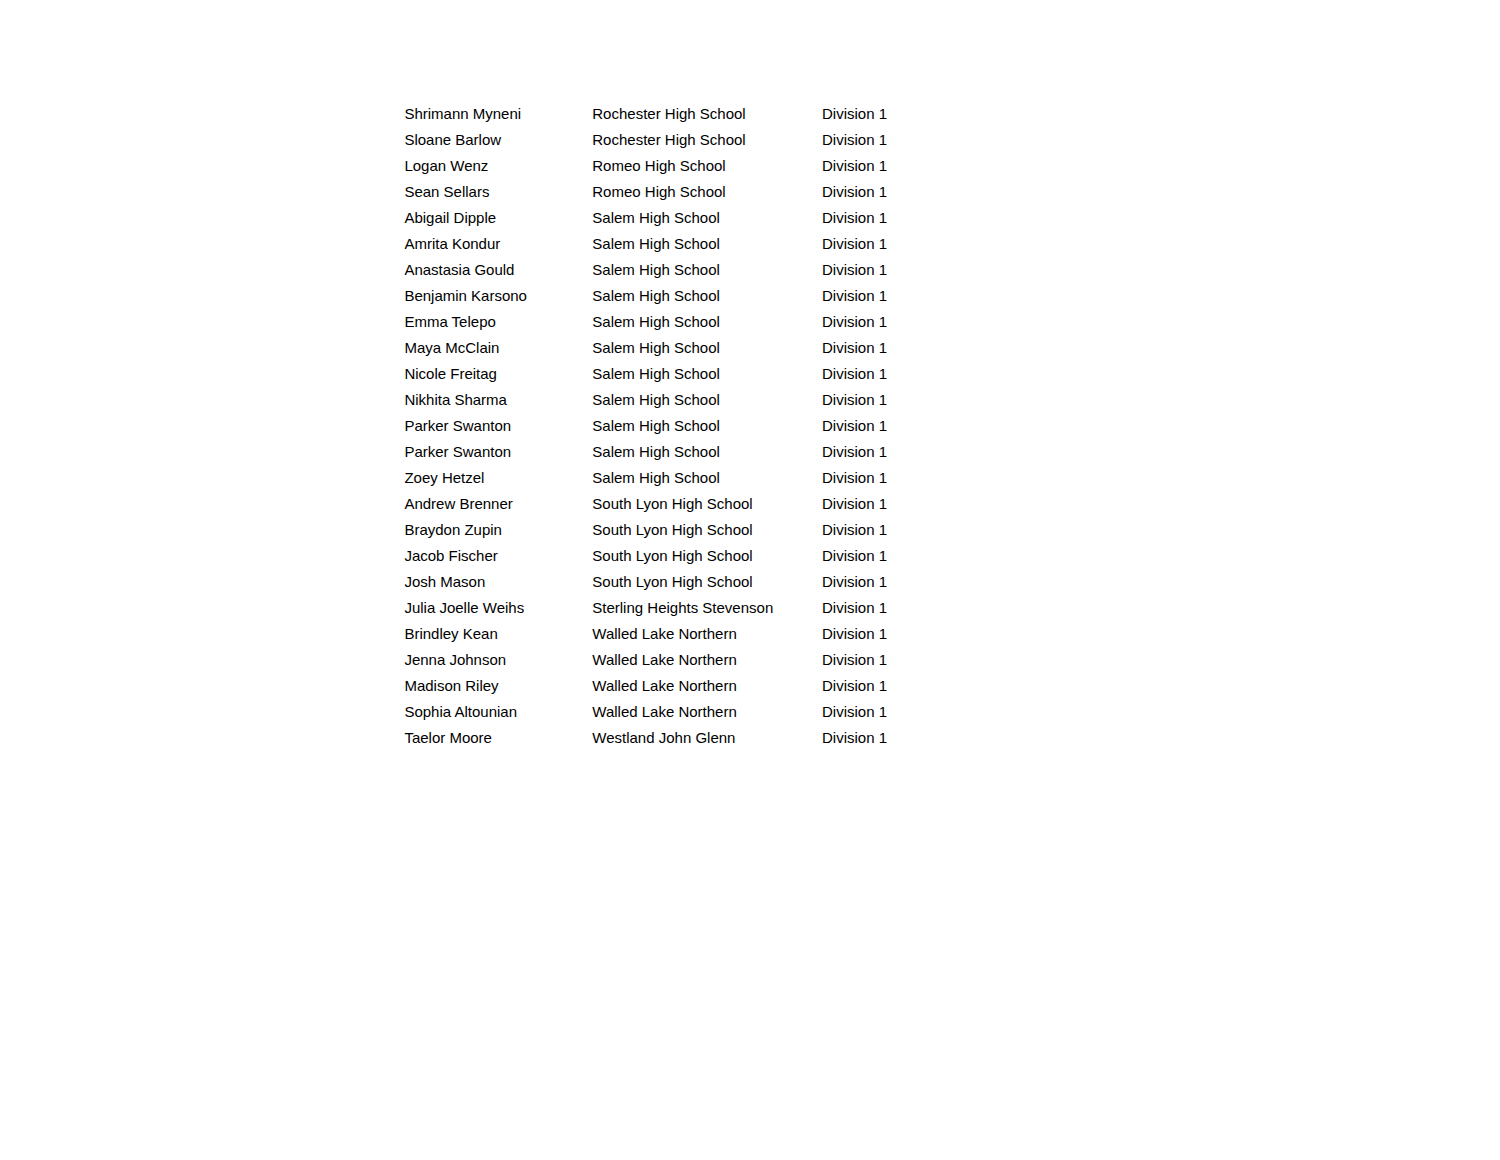| Shrimann Myneni | Rochester High School | Division 1 |
| Sloane Barlow | Rochester High School | Division 1 |
| Logan Wenz | Romeo High School | Division 1 |
| Sean Sellars | Romeo High School | Division 1 |
| Abigail Dipple | Salem High School | Division 1 |
| Amrita Kondur | Salem High School | Division 1 |
| Anastasia Gould | Salem High School | Division 1 |
| Benjamin Karsono | Salem High School | Division 1 |
| Emma Telepo | Salem High School | Division 1 |
| Maya McClain | Salem High School | Division 1 |
| Nicole Freitag | Salem High School | Division 1 |
| Nikhita Sharma | Salem High School | Division 1 |
| Parker Swanton | Salem High School | Division 1 |
| Parker Swanton | Salem High School | Division 1 |
| Zoey Hetzel | Salem High School | Division 1 |
| Andrew Brenner | South Lyon High School | Division 1 |
| Braydon Zupin | South Lyon High School | Division 1 |
| Jacob Fischer | South Lyon High School | Division 1 |
| Josh Mason | South Lyon High School | Division 1 |
| Julia Joelle Weihs | Sterling Heights Stevenson | Division 1 |
| Brindley Kean | Walled Lake Northern | Division 1 |
| Jenna Johnson | Walled Lake Northern | Division 1 |
| Madison Riley | Walled Lake Northern | Division 1 |
| Sophia Altounian | Walled Lake Northern | Division 1 |
| Taelor Moore | Westland John Glenn | Division 1 |